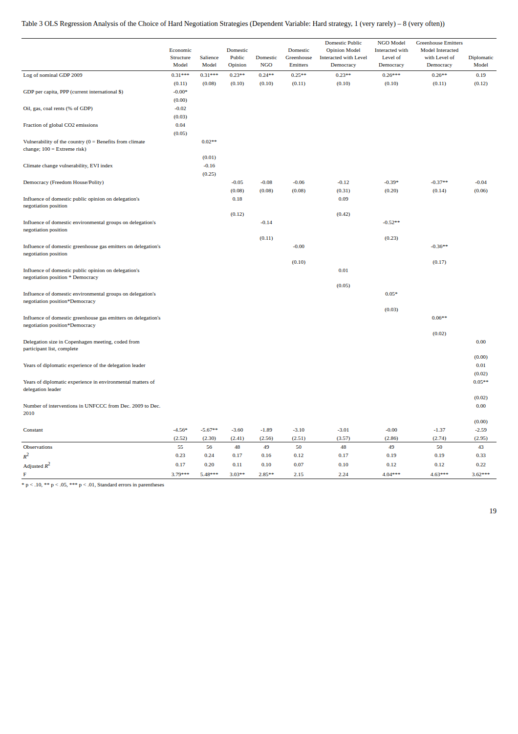Table 3 OLS Regression Analysis of the Choice of Hard Negotiation Strategies (Dependent Variable: Hard strategy, 1 (very rarely) – 8 (very often))
| | Economic Structure Model | Salience Model | Domestic Public Opinion | Domestic NGO | Domestic Greenhouse Emitters | Domestic Public Opinion Model Interacted with Level Democracy | NGO Model Interacted with Level of Democracy | Greenhouse Emitters Model Interacted with Level of Democracy | Diplomatic Model |
| --- | --- | --- | --- | --- | --- | --- | --- | --- | --- |
| Log of nominal GDP 2009 | 0.31*** | 0.31*** | 0.23** | 0.24** | 0.25** | 0.23** | 0.26*** | 0.26** | 0.19 |
| | (0.11) | (0.08) | (0.10) | (0.10) | (0.11) | (0.10) | (0.10) | (0.11) | (0.12) |
| GDP per capita, PPP (current international $) | -0.00* | | | | | | | | |
| | (0.00) | | | | | | | | |
| Oil, gas, coal rents (% of GDP) | -0.02 | | | | | | | | |
| | (0.03) | | | | | | | | |
| Fraction of global CO2 emissions | 0.04 | | | | | | | | |
| | (0.05) | | | | | | | | |
| Vulnerability of the country (0 = Benefits from climate change; 100 = Extreme risk) | | 0.02** | | | | | | | |
| | | (0.01) | | | | | | | |
| Climate change vulnerability, EVI index | | -0.16 | | | | | | | |
| | | (0.25) | | | | | | | |
| Democracy (Freedom House/Polity) | | | -0.05 | -0.08 | -0.06 | -0.12 | -0.39* | -0.37** | -0.04 |
| | | | (0.08) | (0.08) | (0.08) | (0.31) | (0.20) | (0.14) | (0.06) |
| Influence of domestic public opinion on delegation's negotiation position | | | 0.18 | | | 0.09 | | | |
| | | | (0.12) | | | (0.42) | | | |
| Influence of domestic environmental groups on delegation's negotiation position | | | | -0.14 | | | -0.52** | | |
| | | | | (0.11) | | | (0.23) | | |
| Influence of domestic greenhouse gas emitters on delegation's negotiation position | | | | | -0.00 | | | -0.36** | |
| | | | | | (0.10) | | | (0.17) | |
| Influence of domestic public opinion on delegation's negotiation position * Democracy | | | | | | 0.01 | | | |
| | | | | | | (0.05) | | | |
| Influence of domestic environmental groups on delegation's negotiation position*Democracy | | | | | | | 0.05* | | |
| | | | | | | | (0.03) | | |
| Influence of domestic greenhouse gas emitters on delegation's negotiation position*Democracy | | | | | | | | 0.06** | |
| | | | | | | | | (0.02) | |
| Delegation size in Copenhagen meeting, coded from participant list, complete | | | | | | | | | 0.00 |
| | | | | | | | | | (0.00) |
| Years of diplomatic experience of the delegation leader | | | | | | | | | 0.01 |
| | | | | | | | | | (0.02) |
| Years of diplomatic experience in environmental matters of delegation leader | | | | | | | | | 0.05** |
| | | | | | | | | | (0.02) |
| Number of interventions in UNFCCC from Dec. 2009 to Dec. 2010 | | | | | | | | | 0.00 |
| | | | | | | | | | (0.00) |
| Constant | -4.56* | -5.67** | -3.60 | -1.89 | -3.10 | -3.01 | -0.00 | -1.37 | -2.59 |
| | (2.52) | (2.30) | (2.41) | (2.56) | (2.51) | (3.57) | (2.86) | (2.74) | (2.95) |
| Observations | 55 | 56 | 48 | 49 | 50 | 48 | 49 | 50 | 43 |
| R 2 | 0.23 | 0.24 | 0.17 | 0.16 | 0.12 | 0.17 | 0.19 | 0.19 | 0.33 |
| Adjusted R 2 | 0.17 | 0.20 | 0.11 | 0.10 | 0.07 | 0.10 | 0.12 | 0.12 | 0.22 |
| F | 3.79*** | 5.48*** | 3.03** | 2.85** | 2.15 | 2.24 | 4.04*** | 4.63*** | 3.62*** |
* p < .10, ** p < .05, *** p < .01, Standard errors in parentheses
19